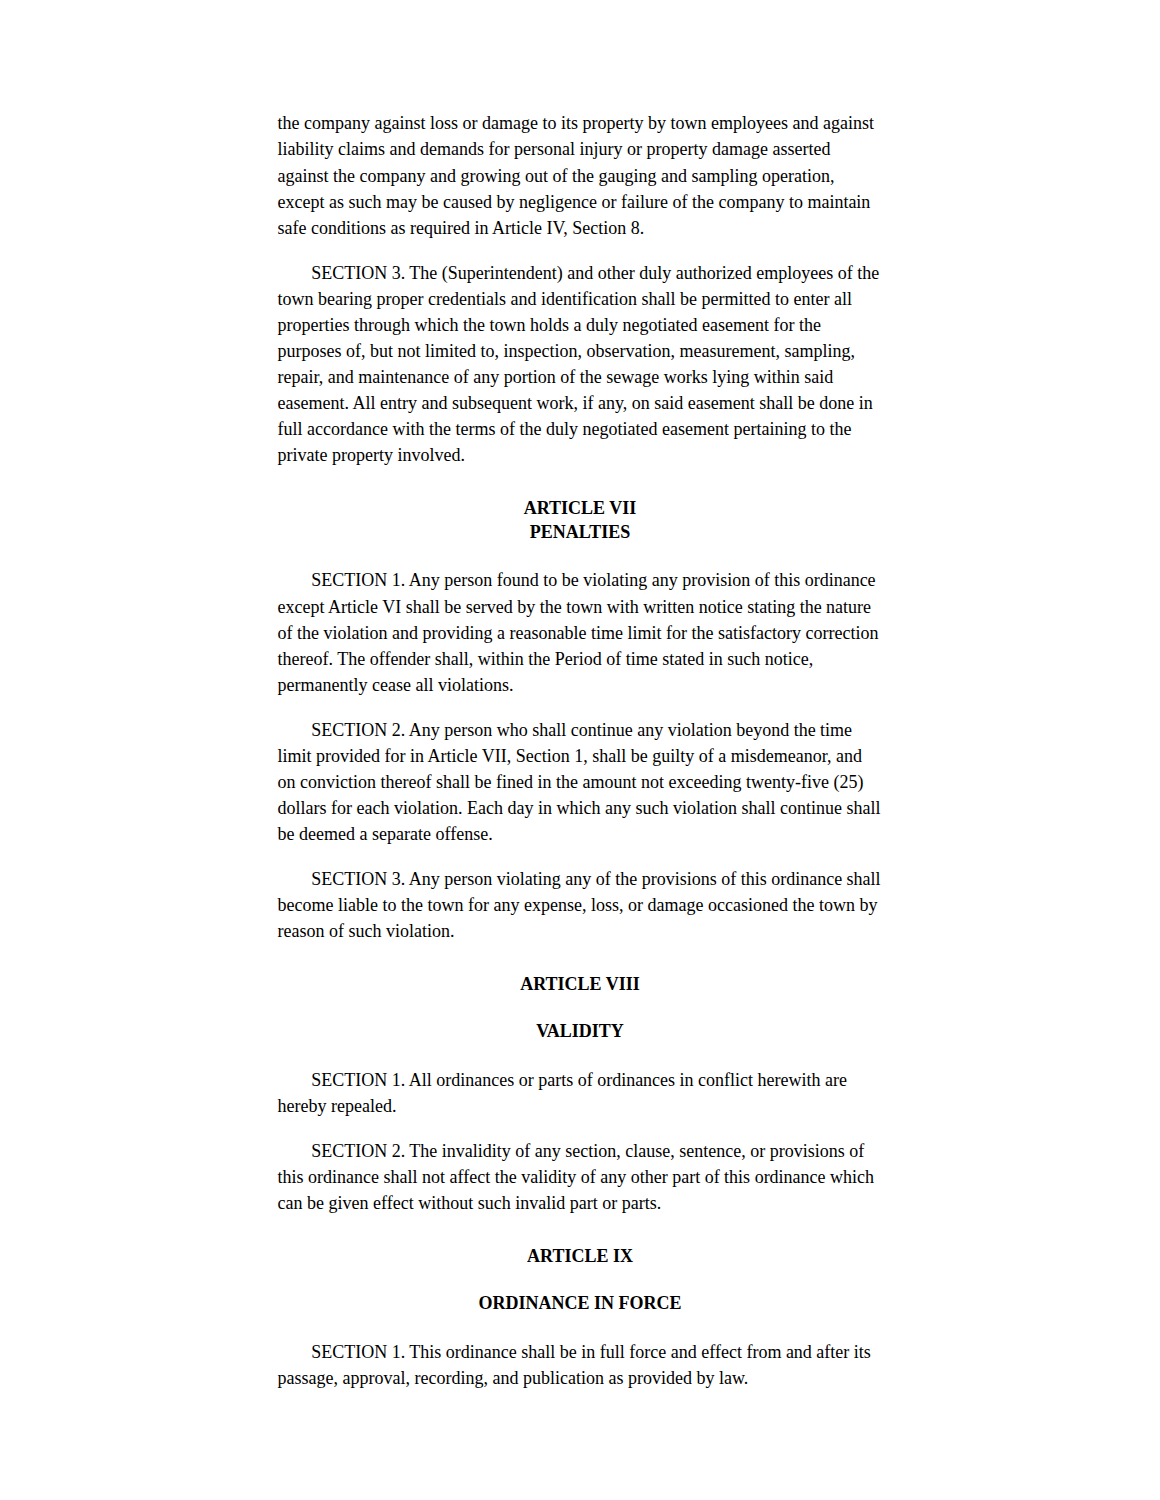the company against loss or damage to its property by town employees and against liability claims and demands for personal injury or property damage asserted against the company and growing out of the gauging and sampling operation, except as such may be caused by negligence or failure of the company to maintain safe conditions as required in Article IV, Section 8.
SECTION 3. The (Superintendent) and other duly authorized employees of the town bearing proper credentials and identification shall be permitted to enter all properties through which the town holds a duly negotiated easement for the purposes of, but not limited to, inspection, observation, measurement, sampling, repair, and maintenance of any portion of the sewage works lying within said easement. All entry and subsequent work, if any, on said easement shall be done in full accordance with the terms of the duly negotiated easement pertaining to the private property involved.
ARTICLE VII
PENALTIES
SECTION 1. Any person found to be violating any provision of this ordinance except Article VI shall be served by the town with written notice stating the nature of the violation and providing a reasonable time limit for the satisfactory correction thereof. The offender shall, within the Period of time stated in such notice, permanently cease all violations.
SECTION 2. Any person who shall continue any violation beyond the time limit provided for in Article VII, Section 1, shall be guilty of a misdemeanor, and on conviction thereof shall be fined in the amount not exceeding twenty-five (25) dollars for each violation. Each day in which any such violation shall continue shall be deemed a separate offense.
SECTION 3. Any person violating any of the provisions of this ordinance shall become liable to the town for any expense, loss, or damage occasioned the town by reason of such violation.
ARTICLE VIII
VALIDITY
SECTION 1. All ordinances or parts of ordinances in conflict herewith are hereby repealed.
SECTION 2. The invalidity of any section, clause, sentence, or provisions of this ordinance shall not affect the validity of any other part of this ordinance which can be given effect without such invalid part or parts.
ARTICLE IX
ORDINANCE IN FORCE
SECTION 1. This ordinance shall be in full force and effect from and after its passage, approval, recording, and publication as provided by law.